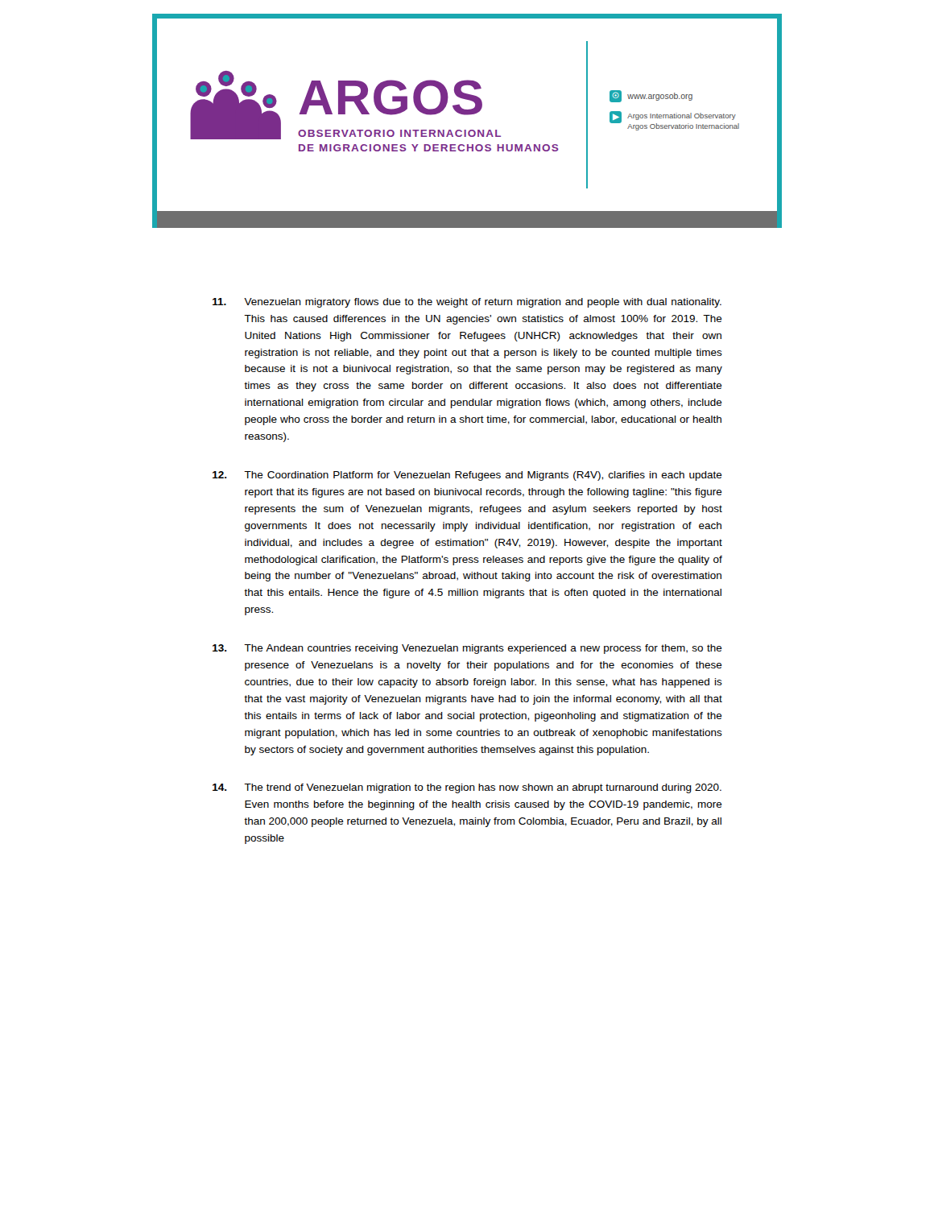ARGOS
OBSERVATORIO INTERNACIONAL
DE MIGRACIONES Y DERECHOS HUMANOS
☉
www.argosob.org
f
@ArgosOb
▶
Argos International Observatory
Argos Observatorio Internacional
𝒫
@ArgosObInt
Venezuelan migratory flows due to the weight of return migration and people with dual nationality. This has caused differences in the UN agencies' own statistics of almost 100% for 2019. The United Nations High Commissioner for Refugees (UNHCR) acknowledges that their own registration is not reliable, and they point out that a person is likely to be counted multiple times because it is not a biunivocal registration, so that the same person may be registered as many times as they cross the same border on different occasions. It also does not differentiate international emigration from circular and pendular migration flows (which, among others, include people who cross the border and return in a short time, for commercial, labor, educational or health reasons).
The Coordination Platform for Venezuelan Refugees and Migrants (R4V), clarifies in each update report that its figures are not based on biunivocal records, through the following tagline: "this figure represents the sum of Venezuelan migrants, refugees and asylum seekers reported by host governments It does not necessarily imply individual identification, nor registration of each individual, and includes a degree of estimation" (R4V, 2019). However, despite the important methodological clarification, the Platform's press releases and reports give the figure the quality of being the number of "Venezuelans" abroad, without taking into account the risk of overestimation that this entails. Hence the figure of 4.5 million migrants that is often quoted in the international press.
The Andean countries receiving Venezuelan migrants experienced a new process for them, so the presence of Venezuelans is a novelty for their populations and for the economies of these countries, due to their low capacity to absorb foreign labor. In this sense, what has happened is that the vast majority of Venezuelan migrants have had to join the informal economy, with all that this entails in terms of lack of labor and social protection, pigeonholing and stigmatization of the migrant population, which has led in some countries to an outbreak of xenophobic manifestations by sectors of society and government authorities themselves against this population.
The trend of Venezuelan migration to the region has now shown an abrupt turnaround during 2020. Even months before the beginning of the health crisis caused by the COVID-19 pandemic, more than 200,000 people returned to Venezuela, mainly from Colombia, Ecuador, Peru and Brazil, by all possible